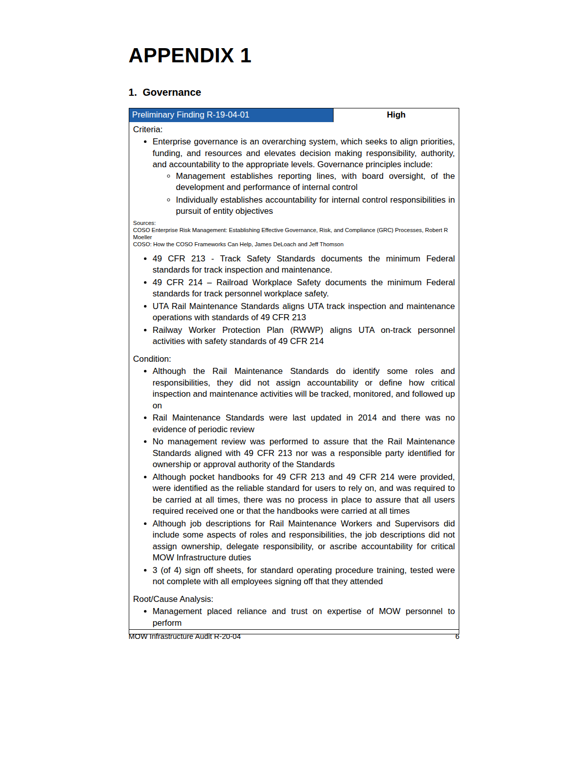APPENDIX 1
1. Governance
Preliminary Finding R-19-04-01
High
Criteria:
Enterprise governance is an overarching system, which seeks to align priorities, funding, and resources and elevates decision making responsibility, authority, and accountability to the appropriate levels. Governance principles include:
Management establishes reporting lines, with board oversight, of the development and performance of internal control
Individually establishes accountability for internal control responsibilities in pursuit of entity objectives
Sources: COSO Enterprise Risk Management: Establishing Effective Governance, Risk, and Compliance (GRC) Processes, Robert R Moeller
COSO: How the COSO Frameworks Can Help, James DeLoach and Jeff Thomson
49 CFR 213 - Track Safety Standards documents the minimum Federal standards for track inspection and maintenance.
49 CFR 214 – Railroad Workplace Safety documents the minimum Federal standards for track personnel workplace safety.
UTA Rail Maintenance Standards aligns UTA track inspection and maintenance operations with standards of 49 CFR 213
Railway Worker Protection Plan (RWWP) aligns UTA on-track personnel activities with safety standards of 49 CFR 214
Condition:
Although the Rail Maintenance Standards do identify some roles and responsibilities, they did not assign accountability or define how critical inspection and maintenance activities will be tracked, monitored, and followed up on
Rail Maintenance Standards were last updated in 2014 and there was no evidence of periodic review
No management review was performed to assure that the Rail Maintenance Standards aligned with 49 CFR 213 nor was a responsible party identified for ownership or approval authority of the Standards
Although pocket handbooks for 49 CFR 213 and 49 CFR 214 were provided, were identified as the reliable standard for users to rely on, and was required to be carried at all times, there was no process in place to assure that all users required received one or that the handbooks were carried at all times
Although job descriptions for Rail Maintenance Workers and Supervisors did include some aspects of roles and responsibilities, the job descriptions did not assign ownership, delegate responsibility, or ascribe accountability for critical MOW Infrastructure duties
3 (of 4) sign off sheets, for standard operating procedure training, tested were not complete with all employees signing off that they attended
Root/Cause Analysis:
Management placed reliance and trust on expertise of MOW personnel to perform
MOW Infrastructure Audit R-20-04 6